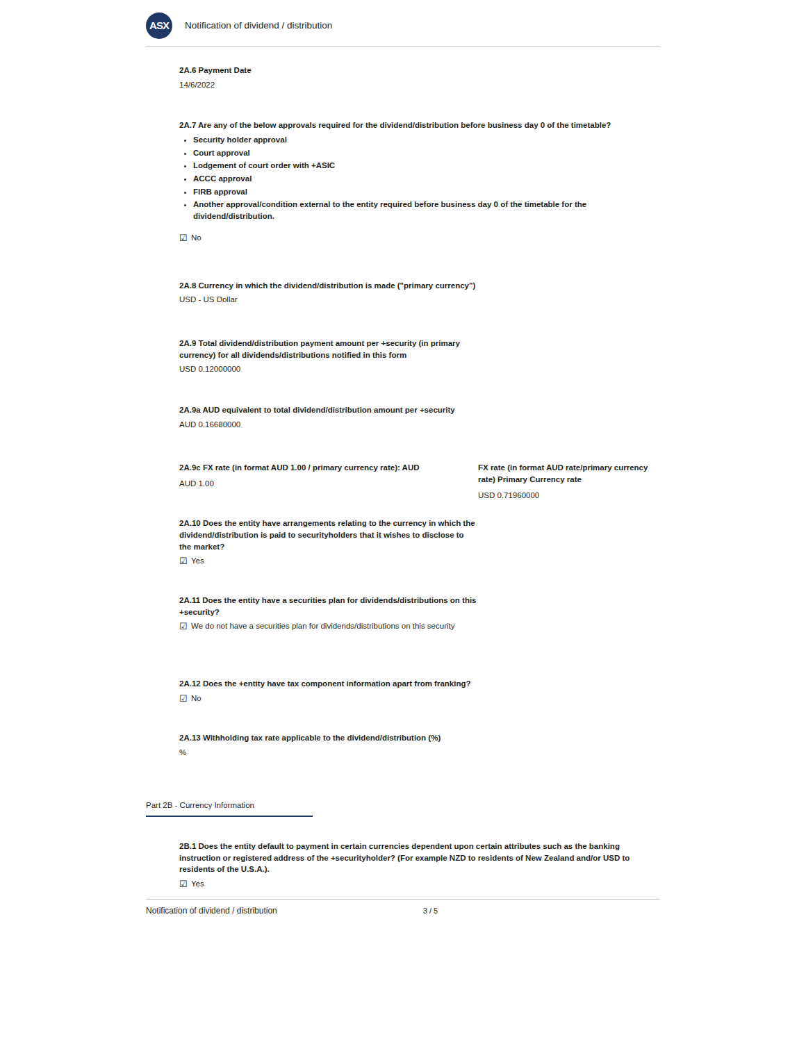ASX
Notification of dividend / distribution
2A.6 Payment Date
14/6/2022
2A.7 Are any of the below approvals required for the dividend/distribution before business day 0 of the timetable?
Security holder approval
Court approval
Lodgement of court order with +ASIC
ACCC approval
FIRB approval
Another approval/condition external to the entity required before business day 0 of the timetable for the dividend/distribution.
No
2A.8 Currency in which the dividend/distribution is made ("primary currency")
USD - US Dollar
2A.9 Total dividend/distribution payment amount per +security (in primary currency) for all dividends/distributions notified in this form
USD 0.12000000
2A.9a AUD equivalent to total dividend/distribution amount per +security
AUD 0.16680000
2A.9c FX rate (in format AUD 1.00 / primary currency rate): AUD
AUD 1.00
FX rate (in format AUD rate/primary currency rate) Primary Currency rate
USD 0.71960000
2A.10 Does the entity have arrangements relating to the currency in which the dividend/distribution is paid to securityholders that it wishes to disclose to the market?
Yes
2A.11 Does the entity have a securities plan for dividends/distributions on this +security?
We do not have a securities plan for dividends/distributions on this security
2A.12 Does the +entity have tax component information apart from franking?
No
2A.13 Withholding tax rate applicable to the dividend/distribution (%)
%
Part 2B - Currency Information
2B.1 Does the entity default to payment in certain currencies dependent upon certain attributes such as the banking instruction or registered address of the +securityholder? (For example NZD to residents of New Zealand and/or USD to residents of the U.S.A.).
Yes
Notification of dividend / distribution
3 / 5